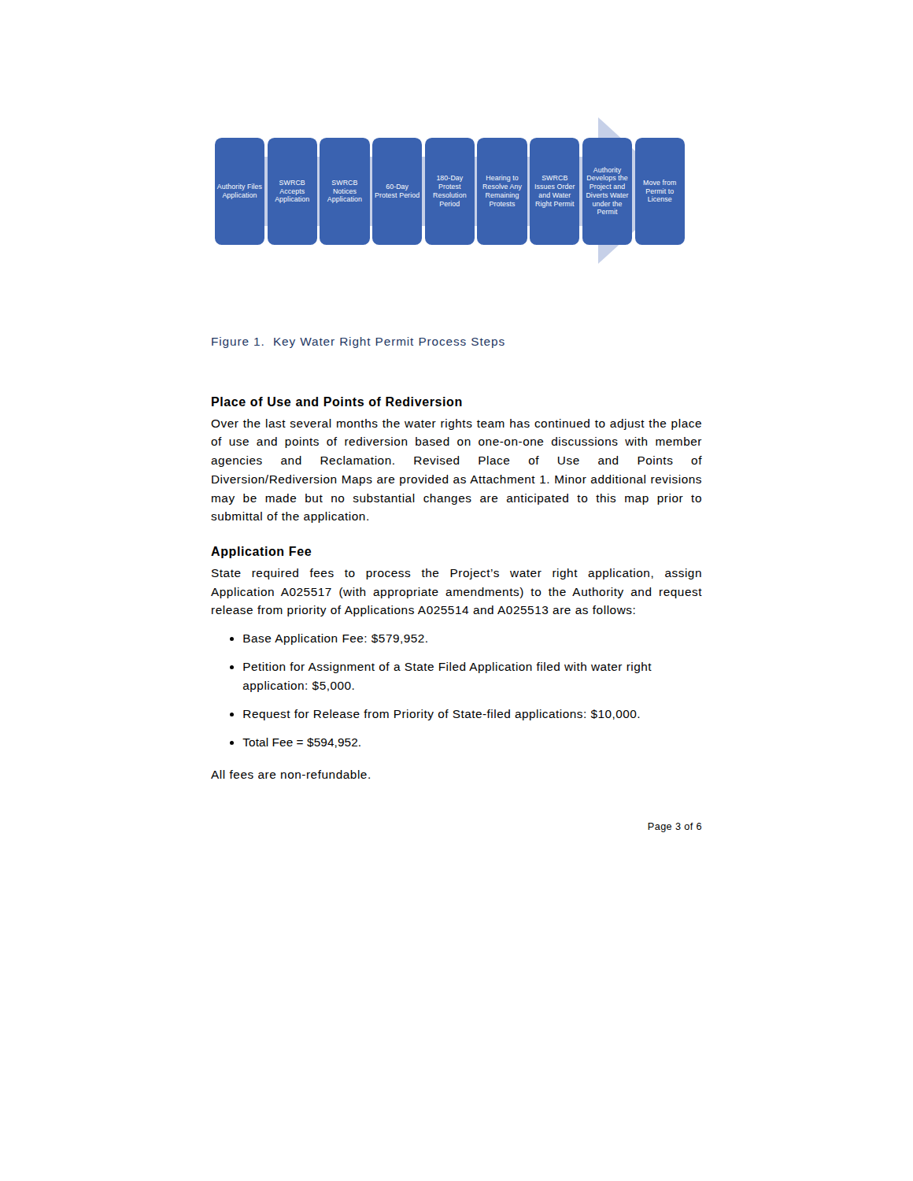Authority Files Application
SWRCB Accepts Application
SWRCB Notices Application
60-Day Protest Period
180-Day Protest Resolution Period
Hearing to Resolve Any Remaining Protests
SWRCB Issues Order and Water Right Permit
Authority Develops the Project and Diverts Water under the Permit
Move from Permit to License
Figure 1. Key Water Right Permit Process Steps
Place of Use and Points of Rediversion
Over the last several months the water rights team has continued to adjust the place of use and points of rediversion based on one-on-one discussions with member agencies and Reclamation. Revised Place of Use and Points of Diversion/Rediversion Maps are provided as Attachment 1. Minor additional revisions may be made but no substantial changes are anticipated to this map prior to submittal of the application.
Application Fee
State required fees to process the Project’s water right application, assign Application A025517 (with appropriate amendments) to the Authority and request release from priority of Applications A025514 and A025513 are as follows:
Base Application Fee: $579,952.
Petition for Assignment of a State Filed Application filed with water right application: $5,000.
Request for Release from Priority of State-filed applications: $10,000.
Total Fee = $594,952.
All fees are non-refundable.
Page 3 of 6